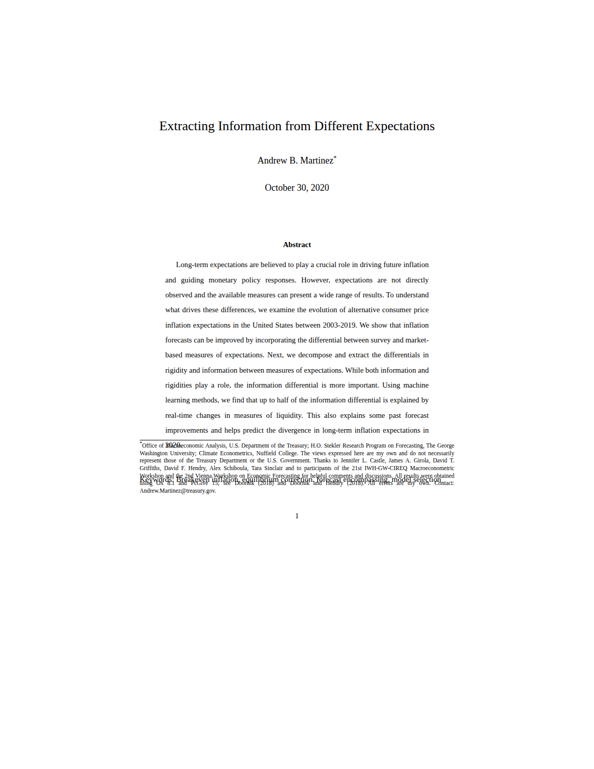Extracting Information from Different Expectations
Andrew B. Martinez*
October 30, 2020
Abstract
Long-term expectations are believed to play a crucial role in driving future inflation and guiding monetary policy responses. However, expectations are not directly observed and the available measures can present a wide range of results. To understand what drives these differences, we examine the evolution of alternative consumer price inflation expectations in the United States between 2003-2019. We show that inflation forecasts can be improved by incorporating the differential between survey and market-based measures of expectations. Next, we decompose and extract the differentials in rigidity and information between measures of expectations. While both information and rigidities play a role, the information differential is more important. Using machine learning methods, we find that up to half of the information differential is explained by real-time changes in measures of liquidity. This also explains some past forecast improvements and helps predict the divergence in long-term inflation expectations in 2020.
Keywords: Breakeven inflation, equilibrium correction, forecast encompassing, model selection
*Office of Macroeconomic Analysis, U.S. Department of the Treasury; H.O. Stekler Research Program on Forecasting, The George Washington University; Climate Econometrics, Nuffield College. The views expressed here are my own and do not necessarily represent those of the Treasury Department or the U.S. Government. Thanks to Jennifer L. Castle, James A. Girola, David T. Griffiths, David F. Hendry, Alex Schiboula, Tara Sinclair and to participants of the 21st IWH-GW-CIREQ Macroeconometric Workshop and the 2nd Vienna Workshop on Economic Forecasting for helpful comments and discussions. All results were obtained using Ox 8.1 and PcGive 15; see Doornik (2018) and Doornik and Hendry (2018). All errors are my own. Contact: Andrew.Martinez@treasury.gov.
1